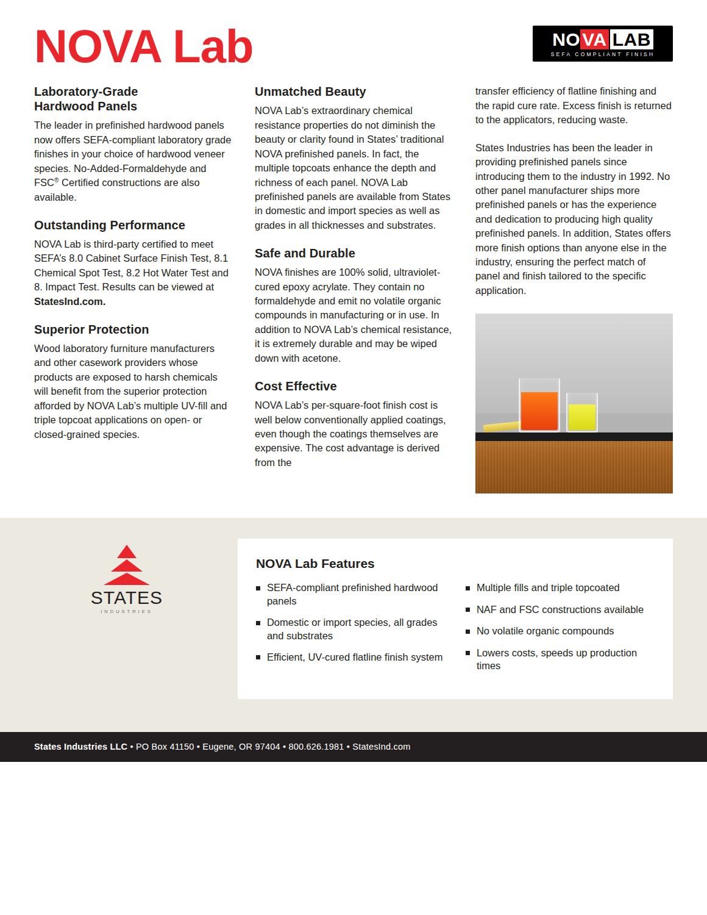NOVA Lab
NO VA LAB
SEFA Compliant Finish
Laboratory-Grade
Hardwood Panels
The leader in prefinished hardwood panels now offers SEFA-compliant laboratory grade finishes in your choice of hardwood veneer species. No-Added-Formaldehyde and FSC® Certified constructions are also available.
Outstanding Performance
NOVA Lab is third-party certified to meet SEFA’s 8.0 Cabinet Surface Finish Test, 8.1 Chemical Spot Test, 8.2 Hot Water Test and 8. Impact Test. Results can be viewed at StatesInd.com.
Superior Protection
Wood laboratory furniture manufacturers and other casework providers whose products are exposed to harsh chemicals will benefit from the superior protection afforded by NOVA Lab’s multiple UV-fill and triple topcoat applications on open- or closed-grained species.
Unmatched Beauty
NOVA Lab’s extraordinary chemical resistance properties do not diminish the beauty or clarity found in States’ traditional NOVA prefinished panels. In fact, the multiple topcoats enhance the depth and richness of each panel. NOVA Lab prefinished panels are available from States in domestic and import species as well as grades in all thicknesses and substrates.
Safe and Durable
NOVA finishes are 100% solid, ultraviolet-cured epoxy acrylate. They contain no formaldehyde and emit no volatile organic compounds in manufacturing or in use. In addition to NOVA Lab’s chemical resistance, it is extremely durable and may be wiped down with acetone.
Cost Effective
NOVA Lab’s per-square-foot finish cost is well below conventionally applied coatings, even though the coatings themselves are expensive. The cost advantage is derived from the
transfer efficiency of flatline finishing and the rapid cure rate. Excess finish is returned to the applicators, reducing waste.
States Industries has been the leader in providing prefinished panels since introducing them to the industry in 1992. No other panel manufacturer ships more prefinished panels or has the experience and dedication to producing high quality prefinished panels. In addition, States offers more finish options than anyone else in the industry, ensuring the perfect match of panel and finish tailored to the specific application.
Two laboratory beakers containing orange and yellow liquids resting on a dark countertop with a wood-veneer cabinet front below.
STATES
Industries
NOVA Lab Features
SEFA-compliant prefinished hardwood panels
Domestic or import species, all grades and substrates
Efficient, UV-cured flatline finish system
Multiple fills and triple topcoated
NAF and FSC constructions available
No volatile organic compounds
Lowers costs, speeds up production times
States Industries LLC • PO Box 41150 • Eugene, OR 97404 • 800.626.1981 • StatesInd.com